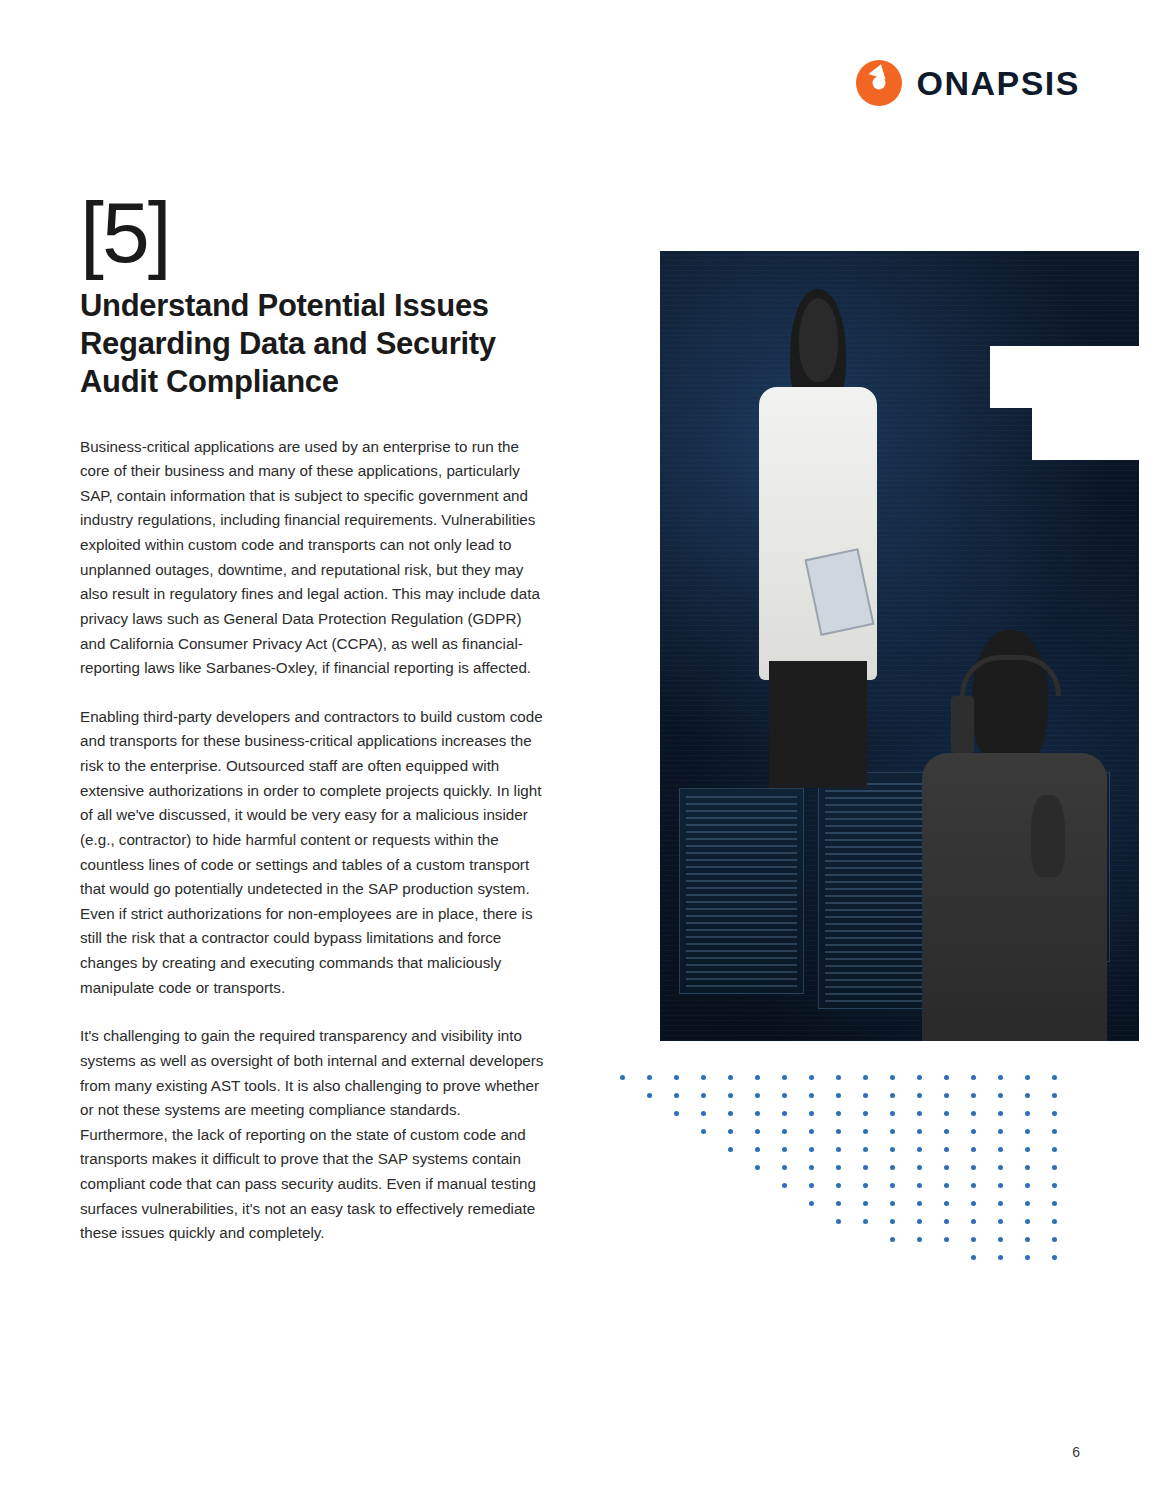ONAPSIS
[5]
Understand Potential Issues Regarding Data and Security Audit Compliance
Business-critical applications are used by an enterprise to run the core of their business and many of these applications, particularly SAP, contain information that is subject to specific government and industry regulations, including financial requirements. Vulnerabilities exploited within custom code and transports can not only lead to unplanned outages, downtime, and reputational risk, but they may also result in regulatory fines and legal action. This may include data privacy laws such as General Data Protection Regulation (GDPR) and California Consumer Privacy Act (CCPA), as well as financial-reporting laws like Sarbanes-Oxley, if financial reporting is affected.
Enabling third-party developers and contractors to build custom code and transports for these business-critical applications increases the risk to the enterprise. Outsourced staff are often equipped with extensive authorizations in order to complete projects quickly. In light of all we've discussed, it would be very easy for a malicious insider (e.g., contractor) to hide harmful content or requests within the countless lines of code or settings and tables of a custom transport that would go potentially undetected in the SAP production system. Even if strict authorizations for non-employees are in place, there is still the risk that a contractor could bypass limitations and force changes by creating and executing commands that maliciously manipulate code or transports.
It's challenging to gain the required transparency and visibility into systems as well as oversight of both internal and external developers from many existing AST tools. It is also challenging to prove whether or not these systems are meeting compliance standards. Furthermore, the lack of reporting on the state of custom code and transports makes it difficult to prove that the SAP systems contain compliant code that can pass security audits. Even if manual testing surfaces vulnerabilities, it's not an easy task to effectively remediate these issues quickly and completely.
6